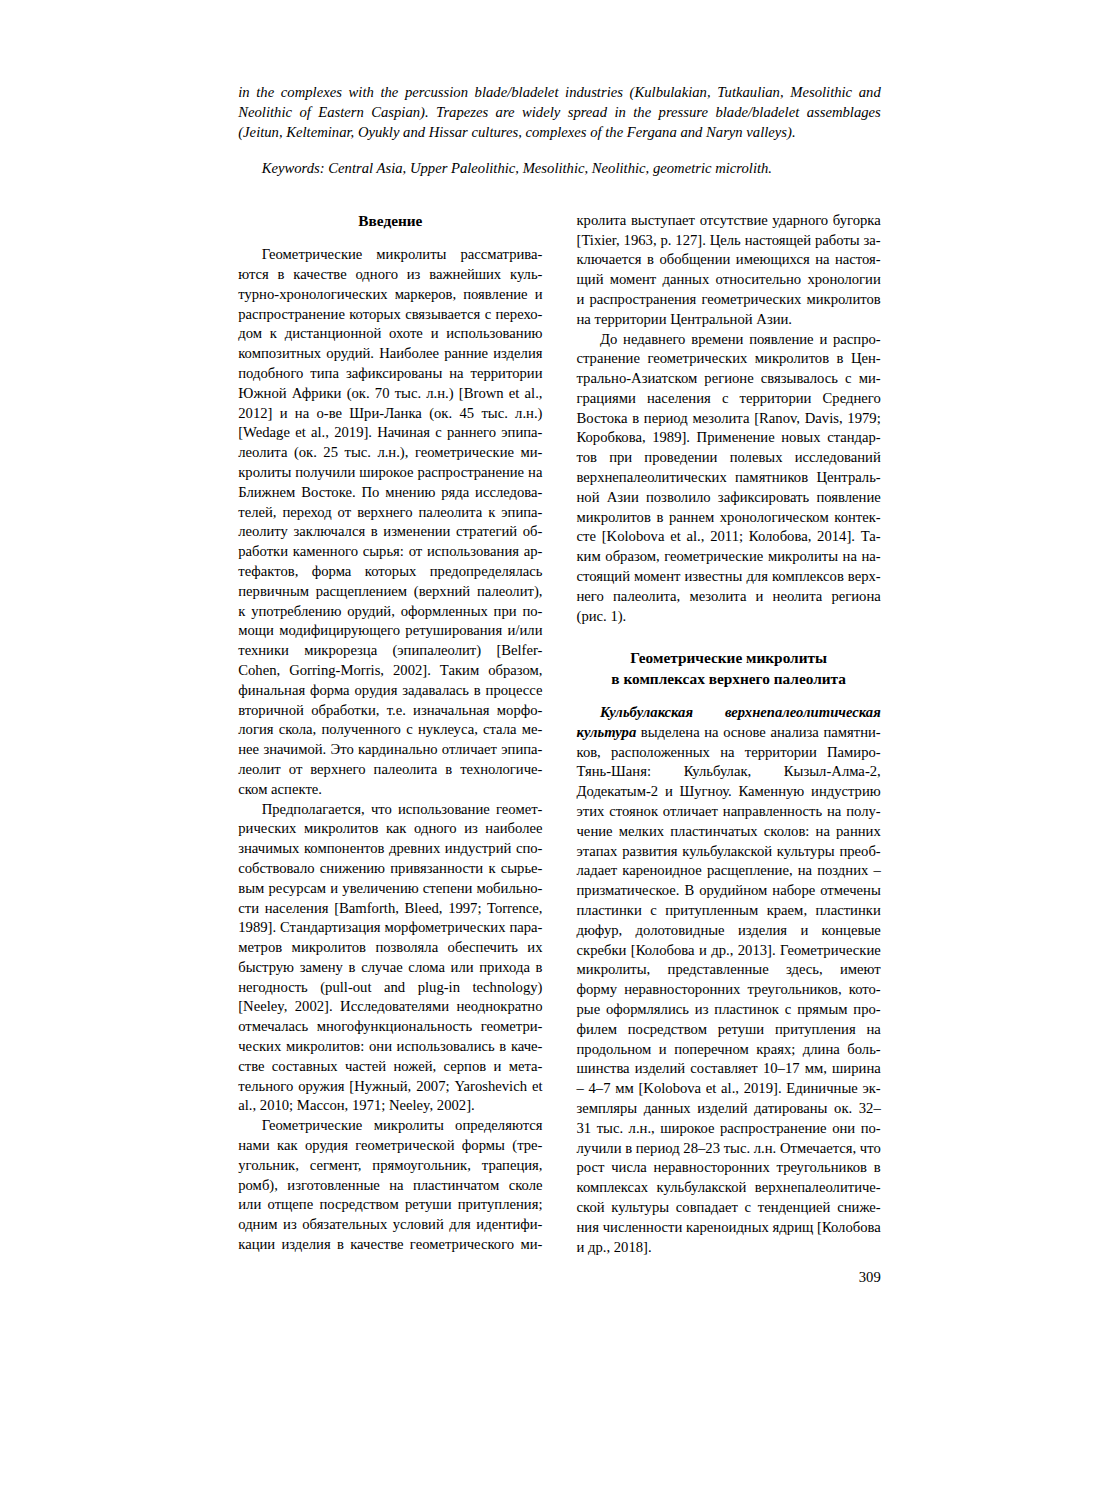in the complexes with the percussion blade/bladelet industries (Kulbulakian, Tutkaulian, Mesolithic and Neolithic of Eastern Caspian). Trapezes are widely spread in the pressure blade/bladelet assemblages (Jeitun, Kelteminar, Oyukly and Hissar cultures, complexes of the Fergana and Naryn valleys).
Keywords: Central Asia, Upper Paleolithic, Mesolithic, Neolithic, geometric microlith.
Введение
Геометрические микролиты рассматриваются в качестве одного из важнейших культурно-хронологических маркеров, появление и распространение которых связывается с переходом к дистанционной охоте и использованию композитных орудий. Наиболее ранние изделия подобного типа зафиксированы на территории Южной Африки (ок. 70 тыс. л.н.) [Brown et al., 2012] и на о-ве Шри-Ланка (ок. 45 тыс. л.н.) [Wedage et al., 2019]. Начиная с раннего эпипалеолита (ок. 25 тыс. л.н.), геометрические микролиты получили широкое распространение на Ближнем Востоке. По мнению ряда исследователей, переход от верхнего палеолита к эпипалеолиту заключался в изменении стратегий обработки каменного сырья: от использования артефактов, форма которых предопределялась первичным расщеплением (верхний палеолит), к употреблению орудий, оформленных при помощи модифицирующего ретуширования и/или техники микрорезца (эпипалеолит) [Belfer-Cohen, Gorring-Morris, 2002]. Таким образом, финальная форма орудия задавалась в процессе вторичной обработки, т.е. изначальная морфология скола, полученного с нуклеуса, стала менее значимой. Это кардинально отличает эпипалеолит от верхнего палеолита в технологическом аспекте.
Предполагается, что использование геометрических микролитов как одного из наиболее значимых компонентов древних индустрий способствовало снижению привязанности к сырьевым ресурсам и увеличению степени мобильности населения [Bamforth, Bleed, 1997; Torrence, 1989]. Стандартизация морфометрических параметров микролитов позволяла обеспечить их быструю замену в случае слома или прихода в негодность (pull-out and plug-in technology) [Neeley, 2002]. Исследователями неоднократно отмечалась многофункциональность геометрических микролитов: они использовались в качестве составных частей ножей, серпов и метательного оружия [Нужный, 2007; Yaroshevich et al., 2010; Массон, 1971; Neeley, 2002].
Геометрические микролиты определяются нами как орудия геометрической формы (треугольник, сегмент, прямоугольник, трапеция, ромб), изготовленные на пластинчатом сколе или отщепе посредством ретуши притупления; одним из обязательных условий для идентификации изделия в качестве геометрического микролита выступает отсутствие ударного бугорка [Tixier, 1963, p. 127]. Цель настоящей работы заключается в обобщении имеющихся на настоящий момент данных относительно хронологии и распространения геометрических микролитов на территории Центральной Азии.
До недавнего времени появление и распространение геометрических микролитов в Центрально-Азиатском регионе связывалось с миграциями населения с территории Среднего Востока в период мезолита [Ranov, Davis, 1979; Коробкова, 1989]. Применение новых стандартов при проведении полевых исследований верхнепалеолитических памятников Центральной Азии позволило зафиксировать появление микролитов в раннем хронологическом контексте [Kolobova et al., 2011; Колобова, 2014]. Таким образом, геометрические микролиты на настоящий момент известны для комплексов верхнего палеолита, мезолита и неолита региона (рис. 1).
Геометрические микролиты
в комплексах верхнего палеолита
Кульбулакская верхнепалеолитическая культура выделена на основе анализа памятников, расположенных на территории Памиро-Тянь-Шаня: Кульбулак, Кызыл-Алма-2, Додекатым-2 и Шугноу. Каменную индустрию этих стоянок отличает направленность на получение мелких пластинчатых сколов: на ранних этапах развития кульбулакской культуры преобладает кареноидное расщепление, на поздних – призматическое. В орудийном наборе отмечены пластинки с притупленным краем, пластинки дюфур, долотовидные изделия и концевые скребки [Колобова и др., 2013]. Геометрические микролиты, представленные здесь, имеют форму неравносторонних треугольников, которые оформлялись из пластинок с прямым профилем посредством ретуши притупления на продольном и поперечном краях; длина большинства изделий составляет 10–17 мм, ширина – 4–7 мм [Kolobova et al., 2019]. Единичные экземпляры данных изделий датированы ок. 32–31 тыс. л.н., широкое распространение они получили в период 28–23 тыс. л.н. Отмечается, что рост числа неравносторонних треугольников в комплексах кульбулакской верхнепалеолитической культуры совпадает с тенденцией снижения численности кареноидных ядрищ [Колобова и др., 2018].
309